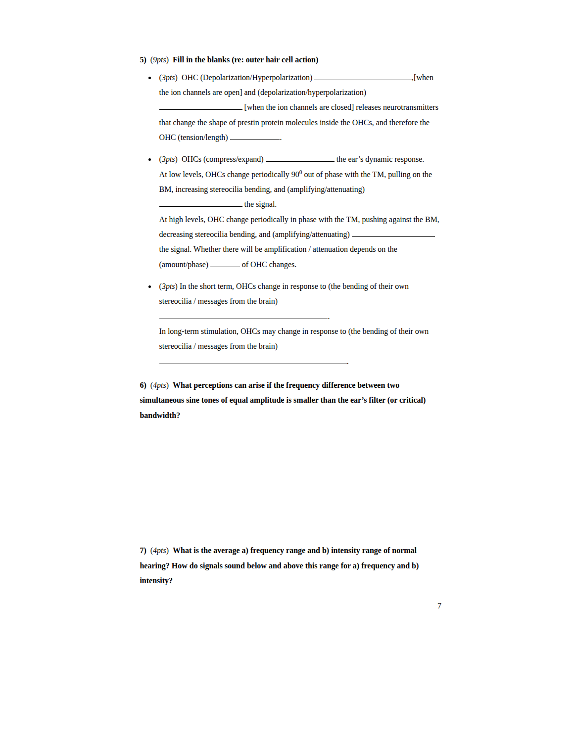5) (9pts) Fill in the blanks (re: outer hair cell action)
(3pts) OHC (Depolarization/Hyperpolarization) ,[when the ion channels are open] and (depolarization/hyperpolarization) [when the ion channels are closed] releases neurotransmitters that change the shape of prestin protein molecules inside the OHCs, and therefore the OHC (tension/length) .
(3pts) OHCs (compress/expand) the ear’s dynamic response.
At low levels, OHCs change periodically 900 out of phase with the TM, pulling on the BM, increasing stereocilia bending, and (amplifying/attenuating) the signal.
At high levels, OHC change periodically in phase with the TM, pushing against the BM, decreasing stereocilia bending, and (amplifying/attenuating) the signal. Whether there will be amplification / attenuation depends on the (amount/phase) of OHC changes.
(3pts) In the short term, OHCs change in response to (the bending of their own stereocilia / messages from the brain) .
In long-term stimulation, OHCs may change in response to (the bending of their own stereocilia / messages from the brain) .
6) (4pts) What perceptions can arise if the frequency difference between two simultaneous sine tones of equal amplitude is smaller than the ear’s filter (or critical) bandwidth?
7) (4pts) What is the average a) frequency range and b) intensity range of normal hearing? How do signals sound below and above this range for a) frequency and b) intensity?
7